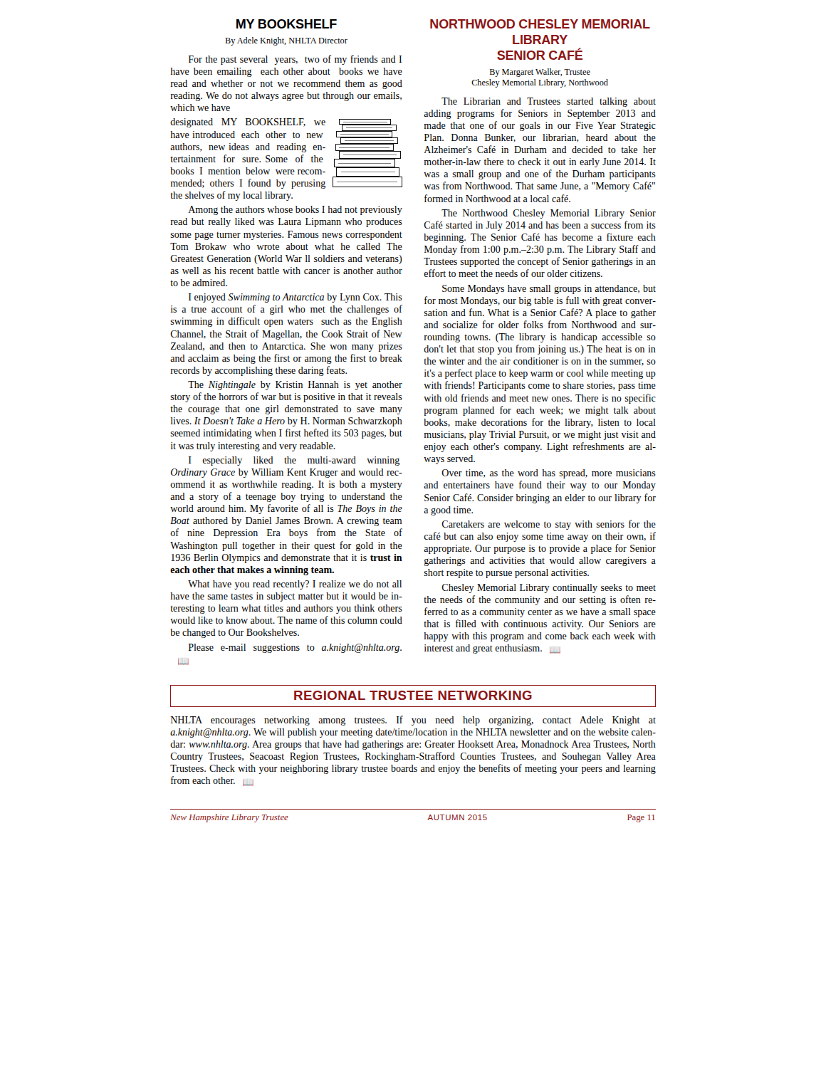My Bookshelf
By Adele Knight, NHLTA Director
For the past several years, two of my friends and I have been emailing each other about books we have read and whether or not we recommend them as good reading. We do not always agree but through our emails, which we have
designated MY BOOKSHELF, we have introduced each other to new authors, new ideas and reading entertainment for sure. Some of the books I mention below were recommended; others I found by perusing the shelves of my local library.
Among the authors whose books I had not previously read but really liked was Laura Lipmann who produces some page turner mysteries. Famous news correspondent Tom Brokaw who wrote about what he called The Greatest Generation (World War ll soldiers and veterans) as well as his recent battle with cancer is another author to be admired.
I enjoyed Swimming to Antarctica by Lynn Cox. This is a true account of a girl who met the challenges of swimming in difficult open waters such as the English Channel, the Strait of Magellan, the Cook Strait of New Zealand, and then to Antarctica. She won many prizes and acclaim as being the first or among the first to break records by accomplishing these daring feats.
The Nightingale by Kristin Hannah is yet another story of the horrors of war but is positive in that it reveals the courage that one girl demonstrated to save many lives. It Doesn't Take a Hero by H. Norman Schwarzkoph seemed intimidating when I first hefted its 503 pages, but it was truly interesting and very readable.
I especially liked the multi-award winning Ordinary Grace by William Kent Kruger and would recommend it as worthwhile reading. It is both a mystery and a story of a teenage boy trying to understand the world around him. My favorite of all is The Boys in the Boat authored by Daniel James Brown. A crewing team of nine Depression Era boys from the State of Washington pull together in their quest for gold in the 1936 Berlin Olympics and demonstrate that it is trust in each other that makes a winning team.
What have you read recently? I realize we do not all have the same tastes in subject matter but it would be interesting to learn what titles and authors you think others would like to know about. The name of this column could be changed to Our Bookshelves.
Please e-mail suggestions to a.knight@nhlta.org.📖
Northwood Chesley Memorial Library
Senior Café
By Margaret Walker, Trustee
Chesley Memorial Library, Northwood
The Librarian and Trustees started talking about adding programs for Seniors in September 2013 and made that one of our goals in our Five Year Strategic Plan. Donna Bunker, our librarian, heard about the Alzheimer's Café in Durham and decided to take her mother-in-law there to check it out in early June 2014. It was a small group and one of the Durham participants was from Northwood. That same June, a "Memory Café" formed in Northwood at a local café.
The Northwood Chesley Memorial Library Senior Café started in July 2014 and has been a success from its beginning. The Senior Café has become a fixture each Monday from 1:00 p.m.–2:30 p.m. The Library Staff and Trustees supported the concept of Senior gatherings in an effort to meet the needs of our older citizens.
Some Mondays have small groups in attendance, but for most Mondays, our big table is full with great conversation and fun. What is a Senior Café? A place to gather and socialize for older folks from Northwood and surrounding towns. (The library is handicap accessible so don't let that stop you from joining us.) The heat is on in the winter and the air conditioner is on in the summer, so it's a perfect place to keep warm or cool while meeting up with friends! Participants come to share stories, pass time with old friends and meet new ones. There is no specific program planned for each week; we might talk about books, make decorations for the library, listen to local musicians, play Trivial Pursuit, or we might just visit and enjoy each other's company. Light refreshments are always served.
Over time, as the word has spread, more musicians and entertainers have found their way to our Monday Senior Café. Consider bringing an elder to our library for a good time.
Caretakers are welcome to stay with seniors for the café but can also enjoy some time away on their own, if appropriate. Our purpose is to provide a place for Senior gatherings and activities that would allow caregivers a short respite to pursue personal activities.
Chesley Memorial Library continually seeks to meet the needs of the community and our setting is often referred to as a community center as we have a small space that is filled with continuous activity. Our Seniors are happy with this program and come back each week with interest and great enthusiasm.📖
Regional Trustee Networking
NHLTA encourages networking among trustees. If you need help organizing, contact Adele Knight at a.knight@nhlta.org. We will publish your meeting date/time/location in the NHLTA newsletter and on the website calendar: www.nhlta.org. Area groups that have had gatherings are: Greater Hooksett Area, Monadnock Area Trustees, North Country Trustees, Seacoast Region Trustees, Rockingham-Strafford Counties Trustees, and Souhegan Valley Area Trustees. Check with your neighboring library trustee boards and enjoy the benefits of meeting your peers and learning from each other.📖
New Hampshire Library Trustee
Autumn 2015
Page 11